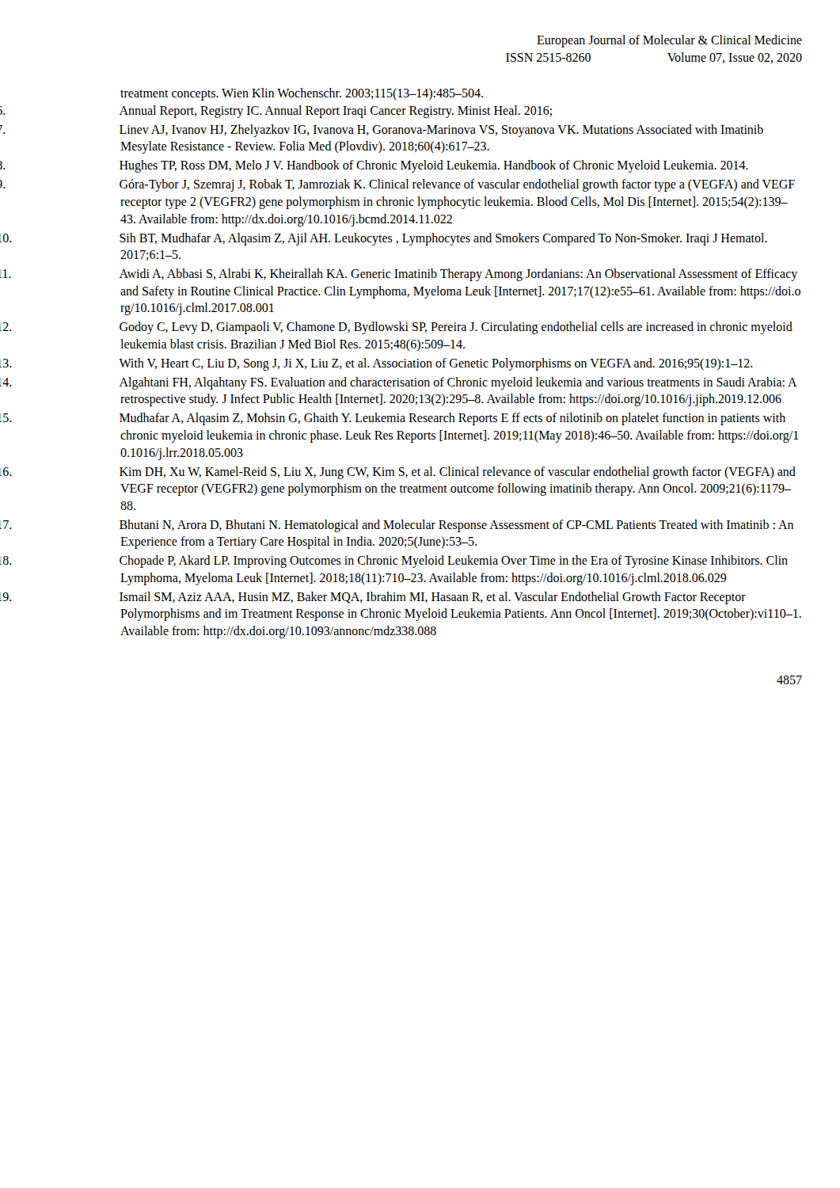European Journal of Molecular & Clinical Medicine ISSN 2515-8260 Volume 07, Issue 02, 2020
treatment concepts. Wien Klin Wochenschr. 2003;115(13–14):485–504.
[6] 6. Annual Report, Registry IC. Annual Report Iraqi Cancer Registry. Minist Heal. 2016;
[7] 7. Linev AJ, Ivanov HJ, Zhelyazkov IG, Ivanova H, Goranova-Marinova VS, Stoyanova VK. Mutations Associated with Imatinib Mesylate Resistance - Review. Folia Med (Plovdiv). 2018;60(4):617–23.
[8] 8. Hughes TP, Ross DM, Melo J V. Handbook of Chronic Myeloid Leukemia. Handbook of Chronic Myeloid Leukemia. 2014.
[9] 9. Góra-Tybor J, Szemraj J, Robak T, Jamroziak K. Clinical relevance of vascular endothelial growth factor type a (VEGFA) and VEGF receptor type 2 (VEGFR2) gene polymorphism in chronic lymphocytic leukemia. Blood Cells, Mol Dis [Internet]. 2015;54(2):139–43. Available from: http://dx.doi.org/10.1016/j.bcmd.2014.11.022
[10] 10. Sih BT, Mudhafar A, Alqasim Z, Ajil AH. Leukocytes , Lymphocytes and Smokers Compared To Non-Smoker. Iraqi J Hematol. 2017;6:1–5.
[11] 11. Awidi A, Abbasi S, Alrabi K, Kheirallah KA. Generic Imatinib Therapy Among Jordanians: An Observational Assessment of Efficacy and Safety in Routine Clinical Practice. Clin Lymphoma, Myeloma Leuk [Internet]. 2017;17(12):e55–61. Available from: https://doi.org/10.1016/j.clml.2017.08.001
[12] 12. Godoy C, Levy D, Giampaoli V, Chamone D, Bydlowski SP, Pereira J. Circulating endothelial cells are increased in chronic myeloid leukemia blast crisis. Brazilian J Med Biol Res. 2015;48(6):509–14.
[13] 13. With V, Heart C, Liu D, Song J, Ji X, Liu Z, et al. Association of Genetic Polymorphisms on VEGFA and. 2016;95(19):1–12.
[14] 14. Algahtani FH, Alqahtany FS. Evaluation and characterisation of Chronic myeloid leukemia and various treatments in Saudi Arabia: A retrospective study. J Infect Public Health [Internet]. 2020;13(2):295–8. Available from: https://doi.org/10.1016/j.jiph.2019.12.006
[15] 15. Mudhafar A, Alqasim Z, Mohsin G, Ghaith Y. Leukemia Research Reports E ff ects of nilotinib on platelet function in patients with chronic myeloid leukemia in chronic phase. Leuk Res Reports [Internet]. 2019;11(May 2018):46–50. Available from: https://doi.org/10.1016/j.lrr.2018.05.003
[16] 16. Kim DH, Xu W, Kamel-Reid S, Liu X, Jung CW, Kim S, et al. Clinical relevance of vascular endothelial growth factor (VEGFA) and VEGF receptor (VEGFR2) gene polymorphism on the treatment outcome following imatinib therapy. Ann Oncol. 2009;21(6):1179–88.
[17] 17. Bhutani N, Arora D, Bhutani N. Hematological and Molecular Response Assessment of CP-CML Patients Treated with Imatinib : An Experience from a Tertiary Care Hospital in India. 2020;5(June):53–5.
[18] 18. Chopade P, Akard LP. Improving Outcomes in Chronic Myeloid Leukemia Over Time in the Era of Tyrosine Kinase Inhibitors. Clin Lymphoma, Myeloma Leuk [Internet]. 2018;18(11):710–23. Available from: https://doi.org/10.1016/j.clml.2018.06.029
[19] 19. Ismail SM, Aziz AAA, Husin MZ, Baker MQA, Ibrahim MI, Hasaan R, et al. Vascular Endothelial Growth Factor Receptor Polymorphisms and im Treatment Response in Chronic Myeloid Leukemia Patients. Ann Oncol [Internet]. 2019;30(October):vi110–1. Available from: http://dx.doi.org/10.1093/annonc/mdz338.088
4857